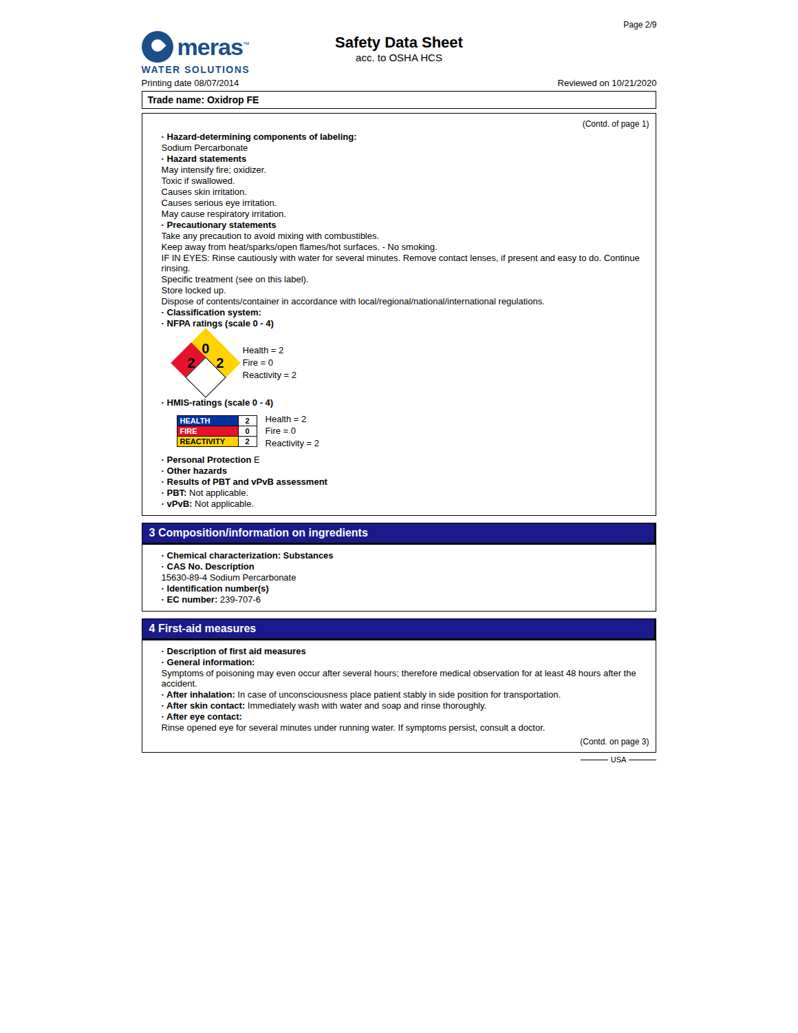Page 2/9
meras™
WATER SOLUTIONS
Safety Data Sheet
acc. to OSHA HCS
Printing date 08/07/2014
Reviewed on 10/21/2020
Trade name: Oxidrop FE
(Contd. of page 1)
Hazard-determining components of labeling:
Sodium Percarbonate
Hazard statements
May intensify fire; oxidizer.
Toxic if swallowed.
Causes skin irritation.
Causes serious eye irritation.
May cause respiratory irritation.
Precautionary statements
Take any precaution to avoid mixing with combustibles.
Keep away from heat/sparks/open flames/hot surfaces. - No smoking.
IF IN EYES: Rinse cautiously with water for several minutes. Remove contact lenses, if present and easy to do. Continue rinsing.
Specific treatment (see on this label).
Store locked up.
Dispose of contents/container in accordance with local/regional/national/international regulations.
Classification system:
NFPA ratings (scale 0 - 4)
0
2
2
Health = 2
Fire = 0
Reactivity = 2
HMIS-ratings (scale 0 - 4)
| HEALTH | 2 |
| FIRE | 0 |
| REACTIVITY | 2 |
Health = 2
Fire = 0
Reactivity = 2
Personal Protection E
Other hazards
Results of PBT and vPvB assessment
PBT: Not applicable.
vPvB: Not applicable.
3 Composition/information on ingredients
Chemical characterization: Substances
CAS No. Description
15630-89-4 Sodium Percarbonate
Identification number(s)
EC number: 239-707-6
4 First-aid measures
Description of first aid measures
General information:
Symptoms of poisoning may even occur after several hours; therefore medical observation for at least 48 hours after the accident.
After inhalation: In case of unconsciousness place patient stably in side position for transportation.
After skin contact: Immediately wash with water and soap and rinse thoroughly.
After eye contact:
Rinse opened eye for several minutes under running water. If symptoms persist, consult a doctor.
(Contd. on page 3)
USA